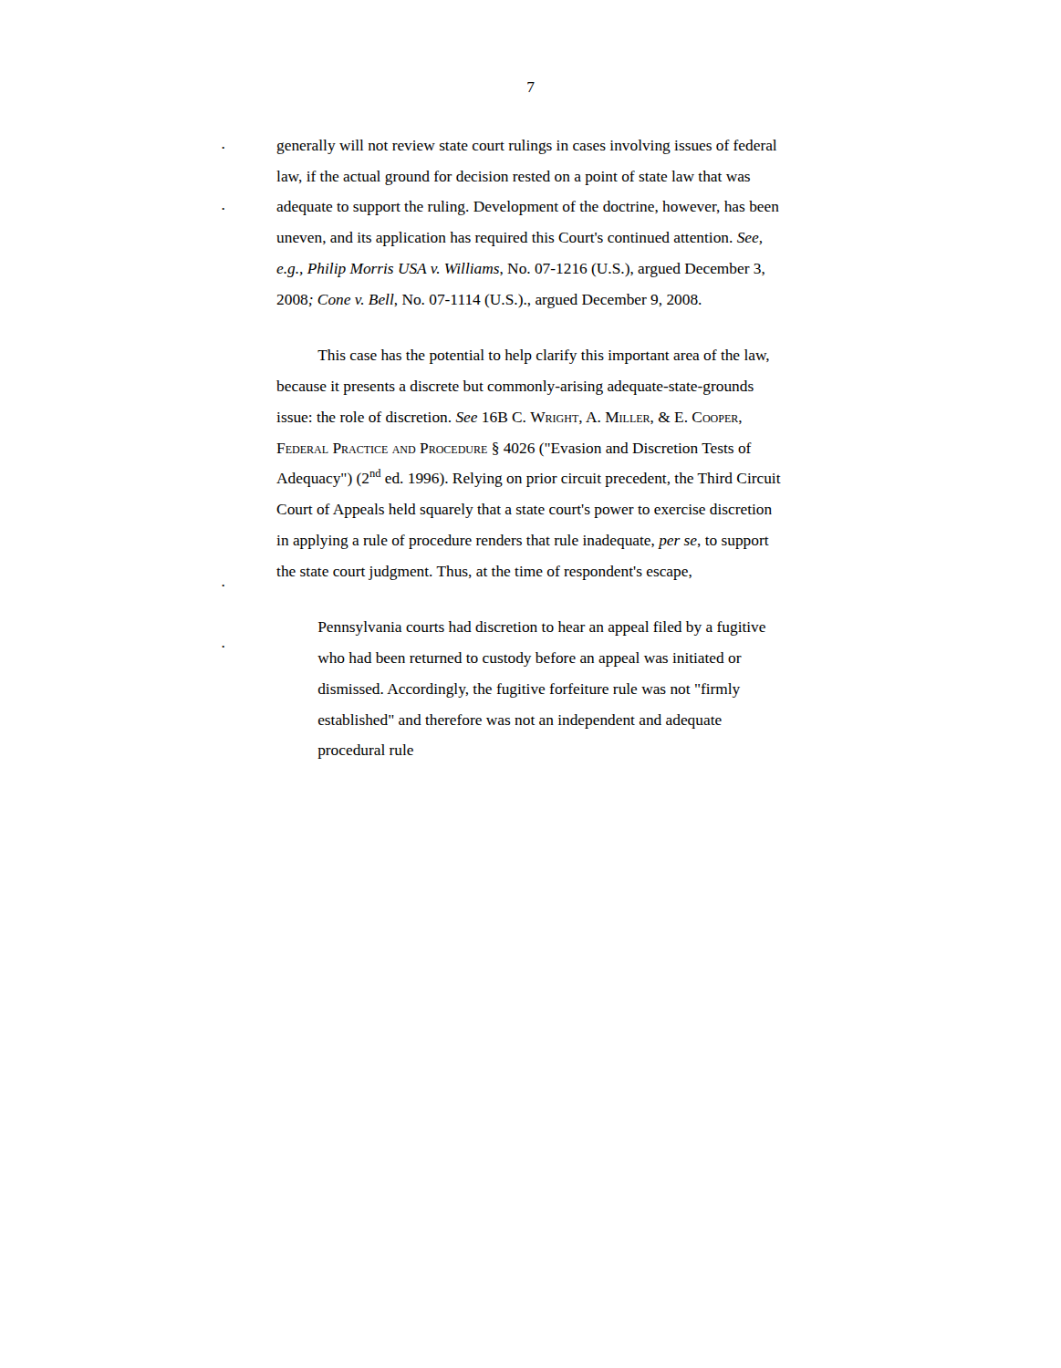. . . .
7
generally will not review state court rulings in cases involving issues of federal law, if the actual ground for decision rested on a point of state law that was adequate to support the ruling. Development of the doctrine, however, has been uneven, and its application has required this Court's continued attention. See, e.g., Philip Morris USA v. Williams, No. 07-1216 (U.S.), argued December 3, 2008; Cone v. Bell, No. 07-1114 (U.S.)., argued December 9, 2008.
This case has the potential to help clarify this important area of the law, because it presents a discrete but commonly-arising adequate-state-grounds issue: the role of discretion. See 16B C. Wright, A. Miller, & E. Cooper, Federal Practice and Procedure § 4026 ("Evasion and Discretion Tests of Adequacy") (2nd ed. 1996). Relying on prior circuit precedent, the Third Circuit Court of Appeals held squarely that a state court's power to exercise discretion in applying a rule of procedure renders that rule inadequate, per se, to support the state court judgment. Thus, at the time of respondent's escape,
Pennsylvania courts had discretion to hear an appeal filed by a fugitive who had been returned to custody before an appeal was initiated or dismissed. Accordingly, the fugitive forfeiture rule was not "firmly established" and therefore was not an independent and adequate procedural rule